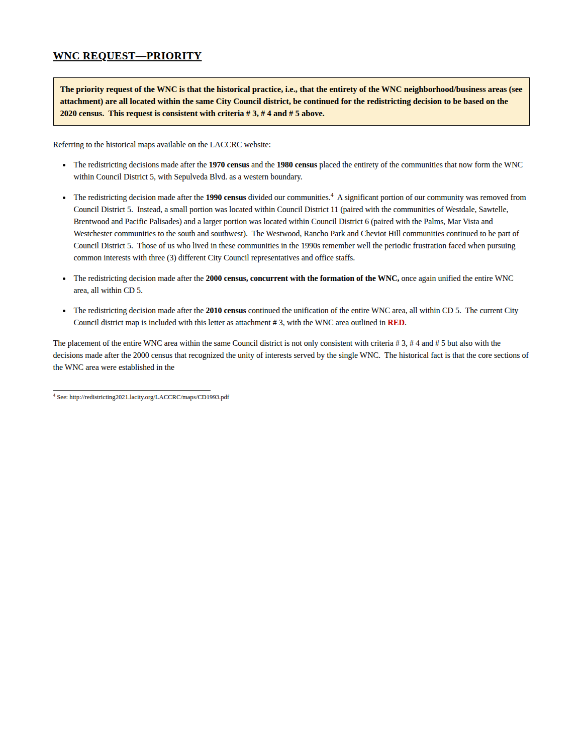WNC REQUEST—PRIORITY
The priority request of the WNC is that the historical practice, i.e., that the entirety of the WNC neighborhood/business areas (see attachment) are all located within the same City Council district, be continued for the redistricting decision to be based on the 2020 census. This request is consistent with criteria # 3, # 4 and # 5 above.
Referring to the historical maps available on the LACCRC website:
The redistricting decisions made after the 1970 census and the 1980 census placed the entirety of the communities that now form the WNC within Council District 5, with Sepulveda Blvd. as a western boundary.
The redistricting decision made after the 1990 census divided our communities.4 A significant portion of our community was removed from Council District 5. Instead, a small portion was located within Council District 11 (paired with the communities of Westdale, Sawtelle, Brentwood and Pacific Palisades) and a larger portion was located within Council District 6 (paired with the Palms, Mar Vista and Westchester communities to the south and southwest). The Westwood, Rancho Park and Cheviot Hill communities continued to be part of Council District 5. Those of us who lived in these communities in the 1990s remember well the periodic frustration faced when pursuing common interests with three (3) different City Council representatives and office staffs.
The redistricting decision made after the 2000 census, concurrent with the formation of the WNC, once again unified the entire WNC area, all within CD 5.
The redistricting decision made after the 2010 census continued the unification of the entire WNC area, all within CD 5. The current City Council district map is included with this letter as attachment # 3, with the WNC area outlined in RED.
The placement of the entire WNC area within the same Council district is not only consistent with criteria # 3, # 4 and # 5 but also with the decisions made after the 2000 census that recognized the unity of interests served by the single WNC. The historical fact is that the core sections of the WNC area were established in the
4 See: http://redistricting2021.lacity.org/LACCRC/maps/CD1993.pdf